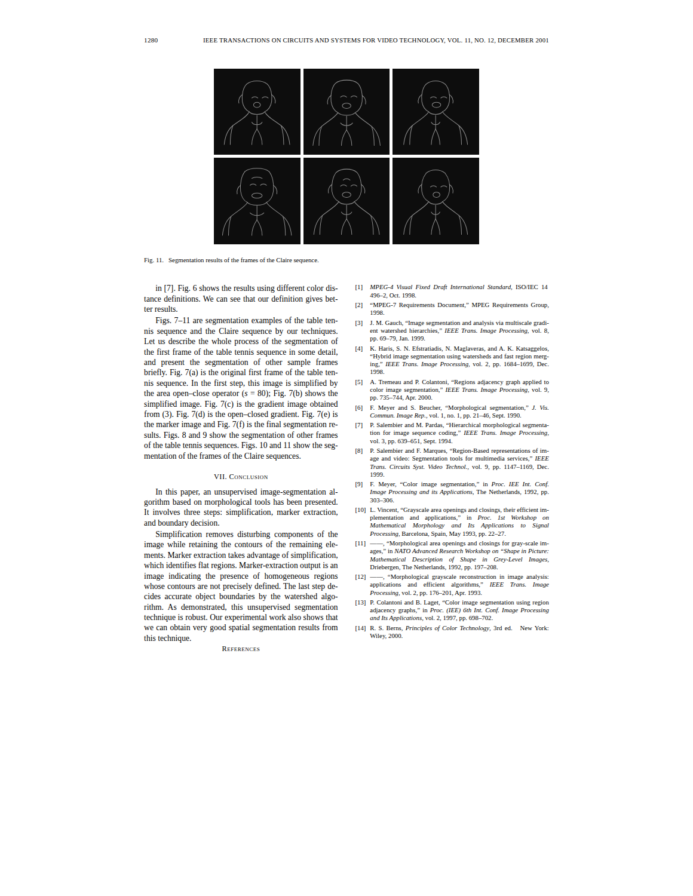1280
IEEE TRANSACTIONS ON CIRCUITS AND SYSTEMS FOR VIDEO TECHNOLOGY, VOL. 11, NO. 12, DECEMBER 2001
Fig. 11. Segmentation results of the frames of the Claire sequence.
in [7]. Fig. 6 shows the results using different color distance definitions. We can see that our definition gives better results.
Figs. 7–11 are segmentation examples of the table tennis sequence and the Claire sequence by our techniques. Let us describe the whole process of the segmentation of the first frame of the table tennis sequence in some detail, and present the segmentation of other sample frames briefly. Fig. 7(a) is the original first frame of the table tennis sequence. In the first step, this image is simplified by the area open–close operator (s = 80); Fig. 7(b) shows the simplified image. Fig. 7(c) is the gradient image obtained from (3). Fig. 7(d) is the open–closed gradient. Fig. 7(e) is the marker image and Fig. 7(f) is the final segmentation results. Figs. 8 and 9 show the segmentation of other frames of the table tennis sequences. Figs. 10 and 11 show the segmentation of the frames of the Claire sequences.
VII. Conclusion
In this paper, an unsupervised image-segmentation algorithm based on morphological tools has been presented. It involves three steps: simplification, marker extraction, and boundary decision.
Simplification removes disturbing components of the image while retaining the contours of the remaining elements. Marker extraction takes advantage of simplification, which identifies flat regions. Marker-extraction output is an image indicating the presence of homogeneous regions whose contours are not precisely defined. The last step decides accurate object boundaries by the watershed algorithm. As demonstrated, this unsupervised segmentation technique is robust. Our experimental work also shows that we can obtain very good spatial segmentation results from this technique.
References
[1] MPEG-4 Visual Fixed Draft International Standard, ISO/IEC 14 496–2, Oct. 1998.
[2]“MPEG-7 Requirements Document,” MPEG Requirements Group, 1998.
[3] J. M. Gauch, “Image segmentation and analysis via multiscale gradient watershed hierarchies,” IEEE Trans. Image Processing, vol. 8, pp. 69–79, Jan. 1999.
[4] K. Haris, S. N. Efstratiadis, N. Maglaveras, and A. K. Katsaggelos, “Hybrid image segmentation using watersheds and fast region merging,” IEEE Trans. Image Processing, vol. 2, pp. 1684–1699, Dec. 1998.
[5] A. Tremeau and P. Colantoni, “Regions adjacency graph applied to color image segmentation,” IEEE Trans. Image Processing, vol. 9, pp. 735–744, Apr. 2000.
[6] F. Meyer and S. Beucher, “Morphological segmentation,” J. Vis. Commun. Image Rep., vol. 1, no. 1, pp. 21–46, Sept. 1990.
[7] P. Salembier and M. Pardas, “Hierarchical morphological segmentation for image sequence coding,” IEEE Trans. Image Processing, vol. 3, pp. 639–651, Sept. 1994.
[8] P. Salembier and F. Marques, “Region-Based representations of image and video: Segmentation tools for multimedia services,” IEEE Trans. Circuits Syst. Video Technol., vol. 9, pp. 1147–1169, Dec. 1999.
[9] F. Meyer, “Color image segmentation,” in Proc. IEE Int. Conf. Image Processing and its Applications, The Netherlands, 1992, pp. 303–306.
[10] L. Vincent, “Grayscale area openings and closings, their efficient implementation and applications,” in Proc. 1st Workshop on Mathematical Morphology and Its Applications to Signal Processing, Barcelona, Spain, May 1993, pp. 22–27.
[11]——, “Morphological area openings and closings for gray-scale images,” in NATO Advanced Research Workshop on “Shape in Picture: Mathematical Description of Shape in Grey-Level Images, Driebergen, The Netherlands, 1992, pp. 197–208.
[12]——, “Morphological grayscale reconstruction in image analysis: applications and efficient algorithms,” IEEE Trans. Image Processing, vol. 2, pp. 176–201, Apr. 1993.
[13] P. Colantoni and B. Laget, “Color image segmentation using region adjacency graphs,” in Proc. (IEE) 6th Int. Conf. Image Processing and Its Applications, vol. 2, 1997, pp. 698–702.
[14] R. S. Berns, Principles of Color Technology, 3rd ed. New York: Wiley, 2000.